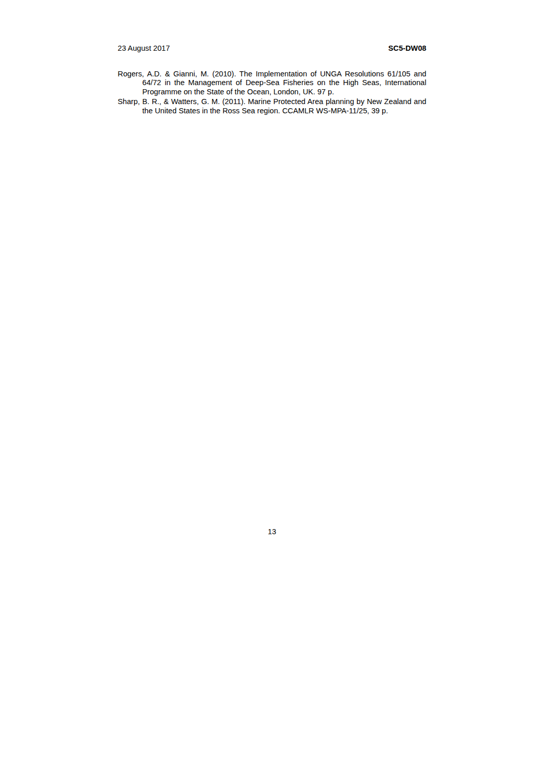23 August 2017 SC5-DW08
Rogers, A.D. & Gianni, M. (2010). The Implementation of UNGA Resolutions 61/105 and 64/72 in the Management of Deep-Sea Fisheries on the High Seas, International Programme on the State of the Ocean, London, UK. 97 p.
Sharp, B. R., & Watters, G. M. (2011). Marine Protected Area planning by New Zealand and the United States in the Ross Sea region. CCAMLR WS-MPA-11/25, 39 p.
13